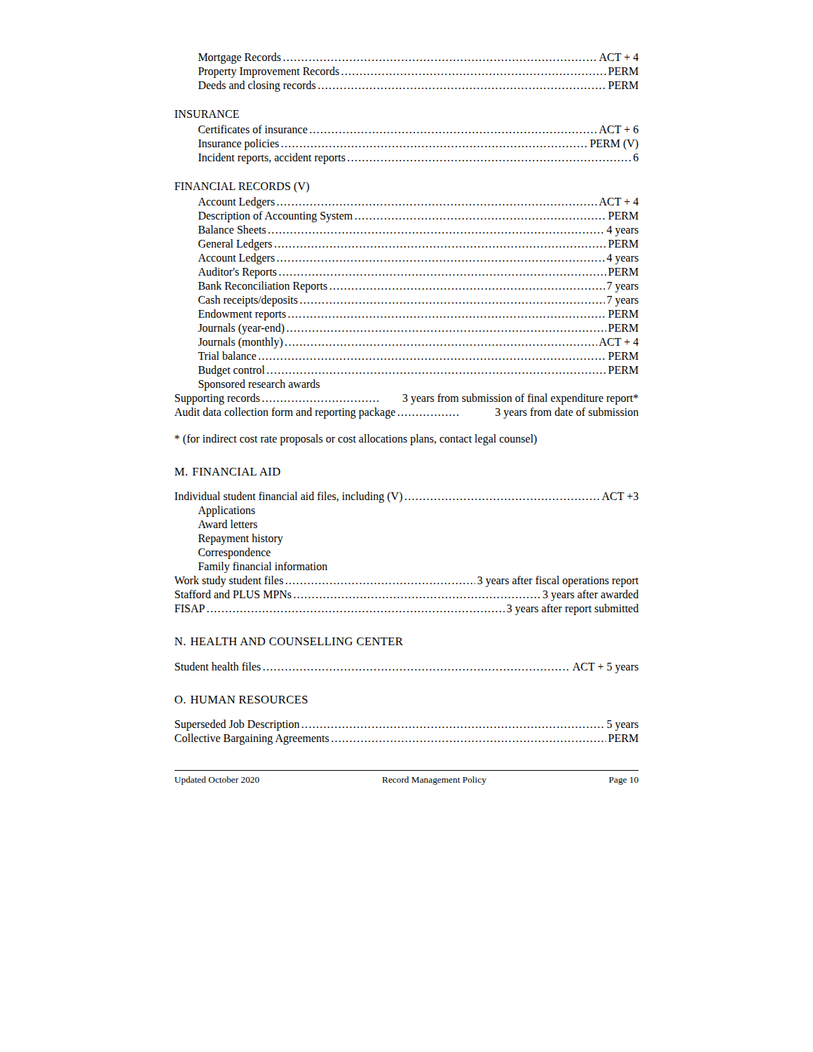Mortgage Records.......................................................................................................................... ACT + 4
Property Improvement Records........................................................................................... PERM
Deeds and closing records.................................................................................................... PERM
INSURANCE
Certificates of insurance.................................................................................................... ACT + 6
Insurance policies......................................................................................................... PERM (V)
Incident reports, accident reports................................................................................................ 6
FINANCIAL RECORDS (V)
Account Ledgers.......................................................................................................... ACT + 4
Description of Accounting System..................................................................................... PERM
Balance Sheets................................................................................................................... 4 years
General Ledgers................................................................................................................... PERM
Account Ledgers.................................................................................................................. 4 years
Auditor's Reports..................................................................................................................... PERM
Bank Reconciliation Reports................................................................................................ 7 years
Cash receipts/deposits....................................................................................................... 7 years
Endowment reports......................................................................................................... PERM
Journals (year-end).......................................................................................................... PERM
Journals (monthly)......................................................................................................... ACT + 4
Trial balance................................................................................................................. PERM
Budget control............................................................................................................... PERM
Sponsored research awards
Supporting records................................ 3 years from submission of final expenditure report*
Audit data collection form and reporting package................. 3 years from date of submission
* (for indirect cost rate proposals or cost allocations plans, contact legal counsel)
M. FINANCIAL AID
Individual student financial aid files, including (V)................................................................ ACT +3
Applications
Award letters
Repayment history
Correspondence
Family financial information
Work study student files............................................................. 3 years after fiscal operations report
Stafford and PLUS MPNs................................................................................... 3 years after awarded
FISAP.............................................................................................. 3 years after report submitted
N. HEALTH AND COUNSELLING CENTER
Student health files....................................................................................................... ACT + 5 years
O. HUMAN RESOURCES
Superseded Job Description..................................................................................................... 5 years
Collective Bargaining Agreements................................................................................................ PERM
Updated October 2020
Record Management Policy
Page 10